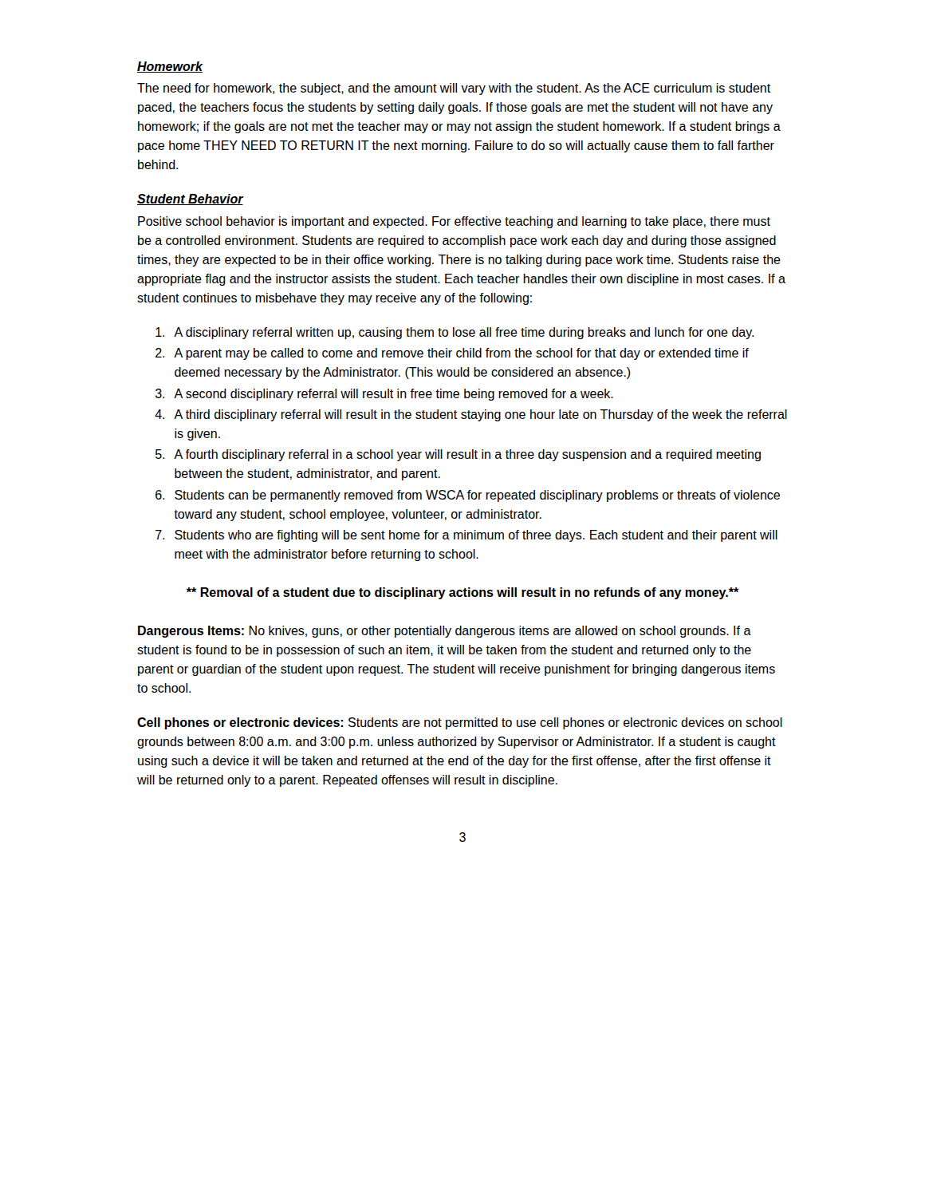Homework
The need for homework, the subject, and the amount will vary with the student. As the ACE curriculum is student paced, the teachers focus the students by setting daily goals. If those goals are met the student will not have any homework; if the goals are not met the teacher may or may not assign the student homework. If a student brings a pace home THEY NEED TO RETURN IT the next morning. Failure to do so will actually cause them to fall farther behind.
Student Behavior
Positive school behavior is important and expected. For effective teaching and learning to take place, there must be a controlled environment. Students are required to accomplish pace work each day and during those assigned times, they are expected to be in their office working. There is no talking during pace work time. Students raise the appropriate flag and the instructor assists the student. Each teacher handles their own discipline in most cases. If a student continues to misbehave they may receive any of the following:
A disciplinary referral written up, causing them to lose all free time during breaks and lunch for one day.
A parent may be called to come and remove their child from the school for that day or extended time if deemed necessary by the Administrator. (This would be considered an absence.)
A second disciplinary referral will result in free time being removed for a week.
A third disciplinary referral will result in the student staying one hour late on Thursday of the week the referral is given.
A fourth disciplinary referral in a school year will result in a three day suspension and a required meeting between the student, administrator, and parent.
Students can be permanently removed from WSCA for repeated disciplinary problems or threats of violence toward any student, school employee, volunteer, or administrator.
Students who are fighting will be sent home for a minimum of three days. Each student and their parent will meet with the administrator before returning to school.
** Removal of a student due to disciplinary actions will result in no refunds of any money.**
Dangerous Items: No knives, guns, or other potentially dangerous items are allowed on school grounds. If a student is found to be in possession of such an item, it will be taken from the student and returned only to the parent or guardian of the student upon request. The student will receive punishment for bringing dangerous items to school.
Cell phones or electronic devices: Students are not permitted to use cell phones or electronic devices on school grounds between 8:00 a.m. and 3:00 p.m. unless authorized by Supervisor or Administrator. If a student is caught using such a device it will be taken and returned at the end of the day for the first offense, after the first offense it will be returned only to a parent. Repeated offenses will result in discipline.
3